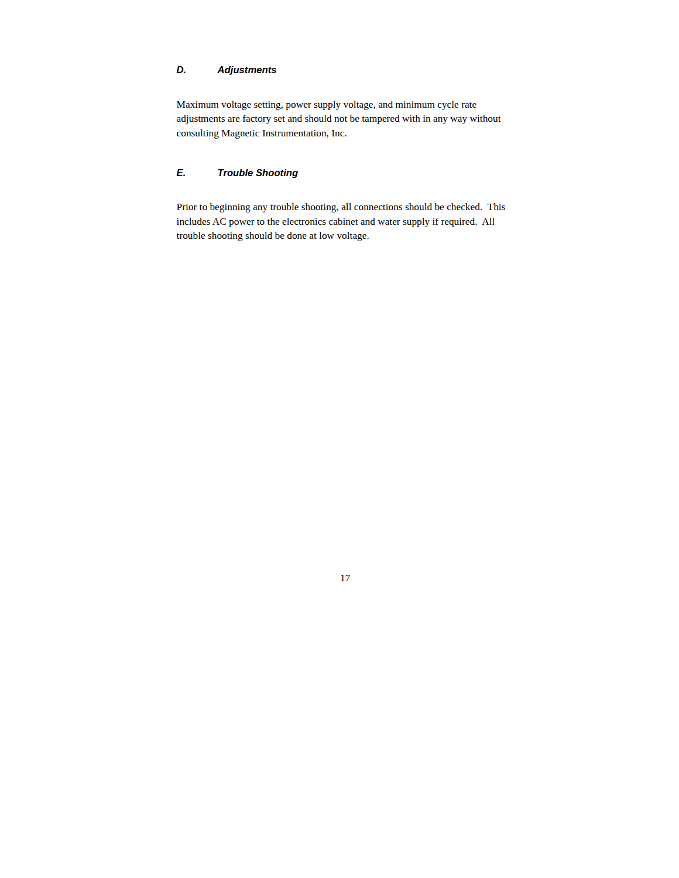D. Adjustments
Maximum voltage setting, power supply voltage, and minimum cycle rate adjustments are factory set and should not be tampered with in any way without consulting Magnetic Instrumentation, Inc.
E. Trouble Shooting
Prior to beginning any trouble shooting, all connections should be checked. This includes AC power to the electronics cabinet and water supply if required. All trouble shooting should be done at low voltage.
17